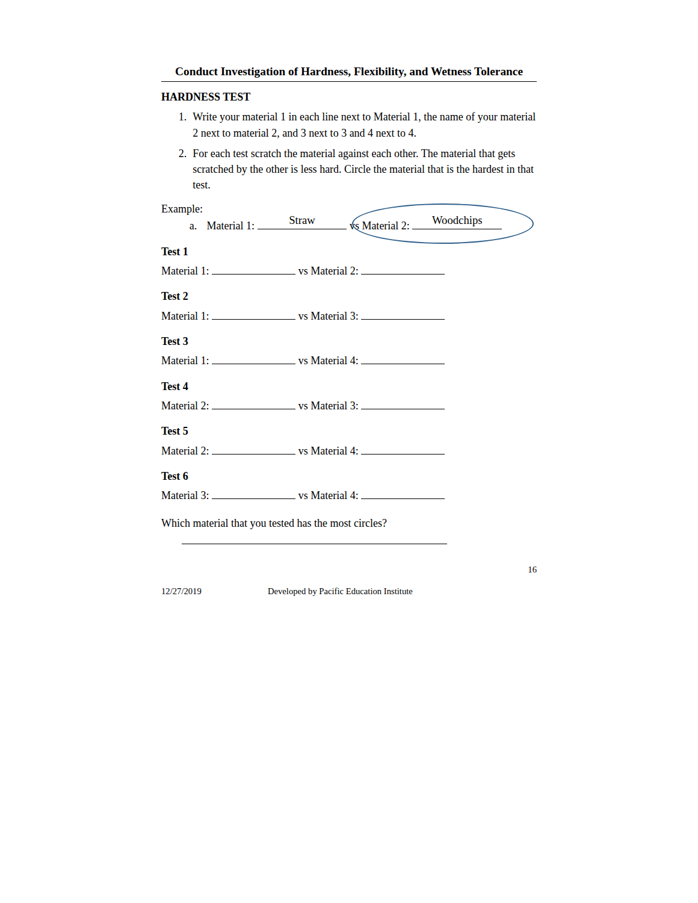Conduct Investigation of Hardness, Flexibility, and Wetness Tolerance
HARDNESS TEST
Write your material 1 in each line next to Material 1, the name of your material 2 next to material 2, and 3 next to 3 and 4 next to 4.
For each test scratch the material against each other. The material that gets scratched by the other is less hard. Circle the material that is the hardest in that test.
Example:
a. Material 1: Straw vs Material 2: Woodchips
Test 1
Material 1: vs Material 2:
Test 2
Material 1: vs Material 3:
Test 3
Material 1: vs Material 4:
Test 4
Material 2: vs Material 3:
Test 5
Material 2: vs Material 4:
Test 6
Material 3: vs Material 4:
Which material that you tested has the most circles?
16
12/27/2019
Developed by Pacific Education Institute